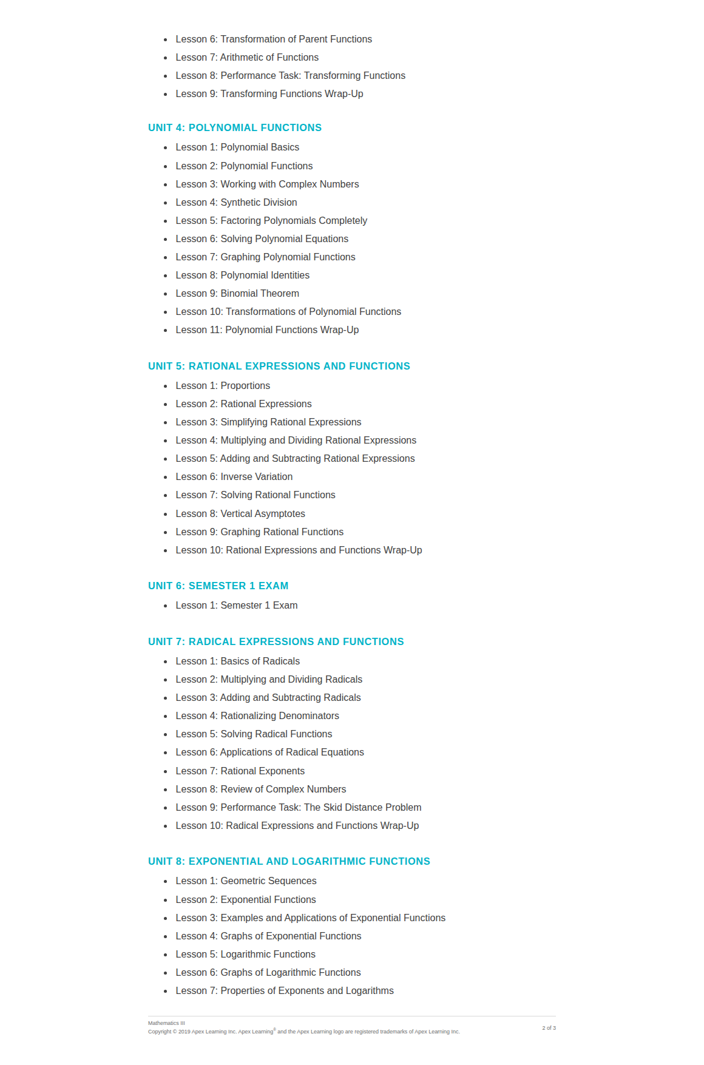Lesson 6: Transformation of Parent Functions
Lesson 7: Arithmetic of Functions
Lesson 8: Performance Task: Transforming Functions
Lesson 9: Transforming Functions Wrap-Up
Unit 4: Polynomial Functions
Lesson 1: Polynomial Basics
Lesson 2: Polynomial Functions
Lesson 3: Working with Complex Numbers
Lesson 4: Synthetic Division
Lesson 5: Factoring Polynomials Completely
Lesson 6: Solving Polynomial Equations
Lesson 7: Graphing Polynomial Functions
Lesson 8: Polynomial Identities
Lesson 9: Binomial Theorem
Lesson 10: Transformations of Polynomial Functions
Lesson 11: Polynomial Functions Wrap-Up
Unit 5: Rational Expressions and Functions
Lesson 1: Proportions
Lesson 2: Rational Expressions
Lesson 3: Simplifying Rational Expressions
Lesson 4: Multiplying and Dividing Rational Expressions
Lesson 5: Adding and Subtracting Rational Expressions
Lesson 6: Inverse Variation
Lesson 7: Solving Rational Functions
Lesson 8: Vertical Asymptotes
Lesson 9: Graphing Rational Functions
Lesson 10: Rational Expressions and Functions Wrap-Up
Unit 6: Semester 1 Exam
Lesson 1: Semester 1 Exam
Unit 7: Radical Expressions and Functions
Lesson 1: Basics of Radicals
Lesson 2: Multiplying and Dividing Radicals
Lesson 3: Adding and Subtracting Radicals
Lesson 4: Rationalizing Denominators
Lesson 5: Solving Radical Functions
Lesson 6: Applications of Radical Equations
Lesson 7: Rational Exponents
Lesson 8: Review of Complex Numbers
Lesson 9: Performance Task: The Skid Distance Problem
Lesson 10: Radical Expressions and Functions Wrap-Up
Unit 8: Exponential and Logarithmic Functions
Lesson 1: Geometric Sequences
Lesson 2: Exponential Functions
Lesson 3: Examples and Applications of Exponential Functions
Lesson 4: Graphs of Exponential Functions
Lesson 5: Logarithmic Functions
Lesson 6: Graphs of Logarithmic Functions
Lesson 7: Properties of Exponents and Logarithms
Mathematics III
Copyright © 2019 Apex Learning Inc. Apex Learning® and the Apex Learning logo are registered trademarks of Apex Learning Inc.
2 of 3